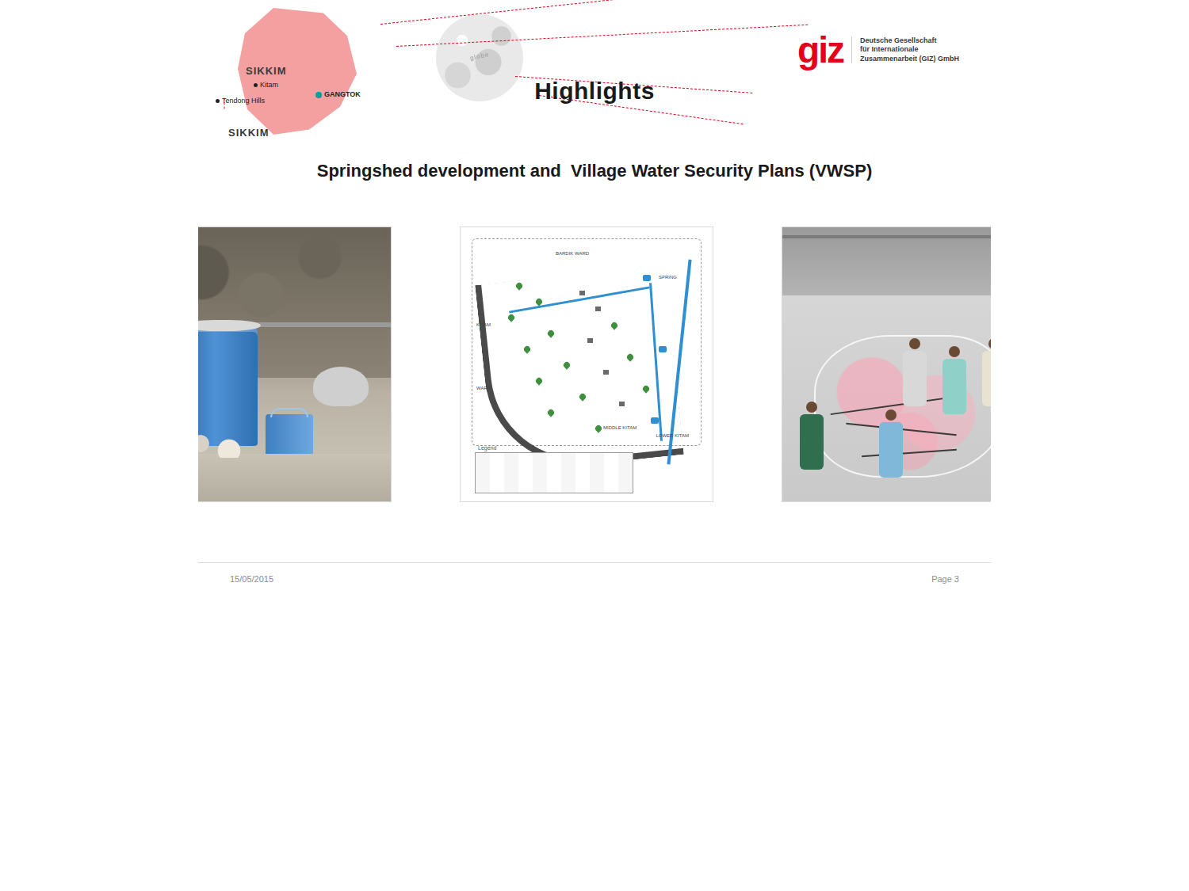SIKKIM
SIKKIM
GANGTOK Kitam Tendong Hills
globe
giz Deutsche Gesellschaft
für Internationale
Zusammenarbeit (GIZ) GmbH
Highlights
Springshed development and Village Water Security Plans (VWSP)
BARDIK WARD SPRING KITAM WARD MIDDLE KITAM LOWER KITAM Legend
15/05/2015 Page 3